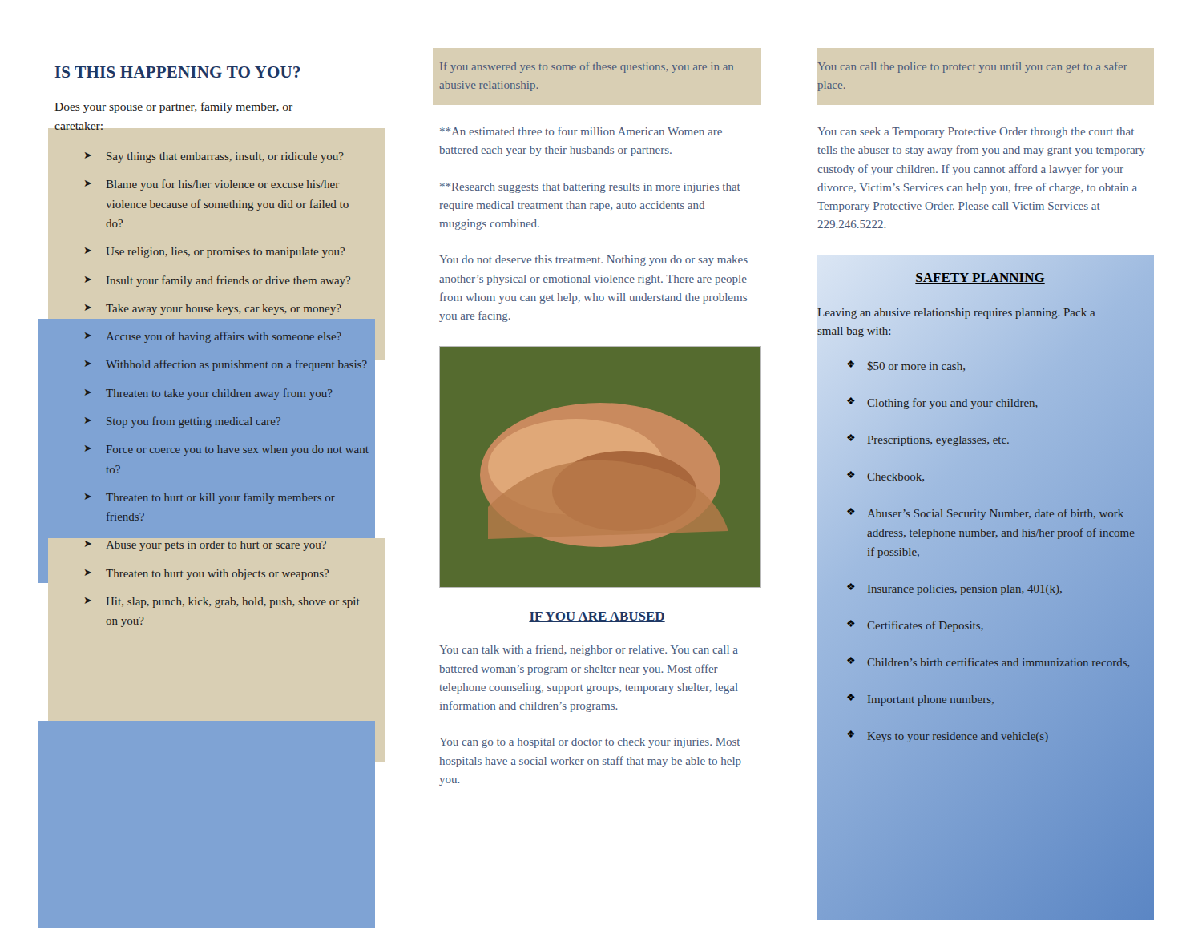IS THIS HAPPENING TO YOU?
Does your spouse or partner, family member, or caretaker:
Say things that embarrass, insult, or ridicule you?
Blame you for his/her violence or excuse his/her violence because of something you did or failed to do?
Use religion, lies, or promises to manipulate you?
Insult your family and friends or drive them away?
Take away your house keys, car keys, or money?
Accuse you of having affairs with someone else?
Withhold affection as punishment on a frequent basis?
Threaten to take your children away from you?
Stop you from getting medical care?
Force or coerce you to have sex when you do not want to?
Threaten to hurt or kill your family members or friends?
Abuse your pets in order to hurt or scare you?
Threaten to hurt you with objects or weapons?
Hit, slap, punch, kick, grab, hold, push, shove or spit on you?
If you answered yes to some of these questions, you are in an abusive relationship.
**An estimated three to four million American Women are battered each year by their husbands or partners.
**Research suggests that battering results in more injuries that require medical treatment than rape, auto accidents and muggings combined.
You do not deserve this treatment. Nothing you do or say makes another’s physical or emotional violence right. There are people from whom you can get help, who will understand the problems you are facing.
IF YOU ARE ABUSED
You can talk with a friend, neighbor or relative. You can call a battered woman’s program or shelter near you. Most offer telephone counseling, support groups, temporary shelter, legal information and children’s programs.
You can go to a hospital or doctor to check your injuries. Most hospitals have a social worker on staff that may be able to help you.
You can call the police to protect you until you can get to a safer place.
You can seek a Temporary Protective Order through the court that tells the abuser to stay away from you and may grant you temporary custody of your children. If you cannot afford a lawyer for your divorce, Victim’s Services can help you, free of charge, to obtain a Temporary Protective Order. Please call Victim Services at 229.246.5222.
SAFETY PLANNING
Leaving an abusive relationship requires planning. Pack a small bag with:
$50 or more in cash,
Clothing for you and your children,
Prescriptions, eyeglasses, etc.
Checkbook,
Abuser’s Social Security Number, date of birth, work address, telephone number, and his/her proof of income if possible,
Insurance policies, pension plan, 401(k),
Certificates of Deposits,
Children’s birth certificates and immunization records,
Important phone numbers,
Keys to your residence and vehicle(s)